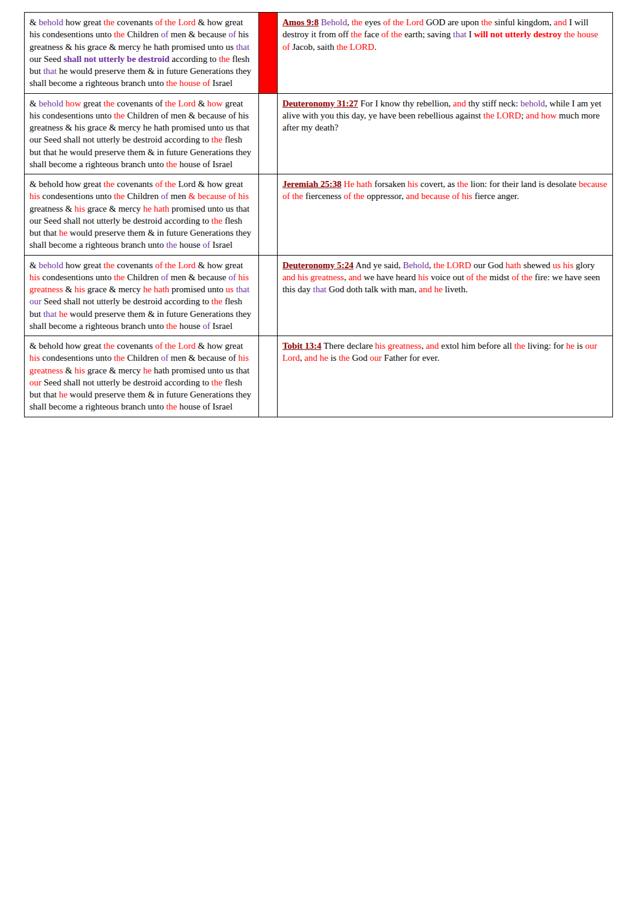| & behold how great the covenants of the Lord & how great his condesentions unto the Children of men & because of his greatness & his grace & mercy he hath promised unto us that our Seed shall not utterly be destroid according to the flesh but that he would preserve them & in future Generations they shall become a righteous branch unto the house of Israel | | Amos 9:8 Behold , the eyes of the Lord GOD are upon the sinful kingdom, and I will destroy it from off the face of the earth; saving that I will not utterly destroy the house of Jacob, saith the LORD . |
| & behold how great the covenants of the Lord & how great his condesentions unto the Children of men & because of his greatness & his grace & mercy he hath promised unto us that our Seed shall not utterly be destroid according to the flesh but that he would preserve them & in future Generations they shall become a righteous branch unto the house of Israel | | Deuteronomy 31:27 For I know thy rebellion, and thy stiff neck: behold , while I am yet alive with you this day, ye have been rebellious against the LORD ; and how much more after my death? |
| & behold how great the covenants of the Lord & how great his condesentions unto the Children of men & because of his greatness & his grace & mercy he hath promised unto us that our Seed shall not utterly be destroid according to the flesh but that he would preserve them & in future Generations they shall become a righteous branch unto the house of Israel | | Jeremiah 25:38 He hath forsaken his covert, as the lion: for their land is desolate because of the fierceness of the oppressor, and because of his fierce anger. |
| & behold how great the covenants of the Lord & how great his condesentions unto the Children of men & because of his greatness & his grace & mercy he hath promised unto us that our Seed shall not utterly be destroid according to the flesh but that he would preserve them & in future Generations they shall become a righteous branch unto the house of Israel | | Deuteronomy 5:24 And ye said, Behold , the LORD our God hath shewed us his glory and his greatness , and we have heard his voice out of the midst of the fire: we have seen this day that God doth talk with man, and he liveth. |
| & behold how great the covenants of the Lord & how great his condesentions unto the Children of men & because of his greatness & his grace & mercy he hath promised unto us that our Seed shall not utterly be destroid according to the flesh but that he would preserve them & in future Generations they shall become a righteous branch unto the house of Israel | | Tobit 13:4 There declare his greatness , and extol him before all the living: for he is our Lord , and he is the God our Father for ever. |